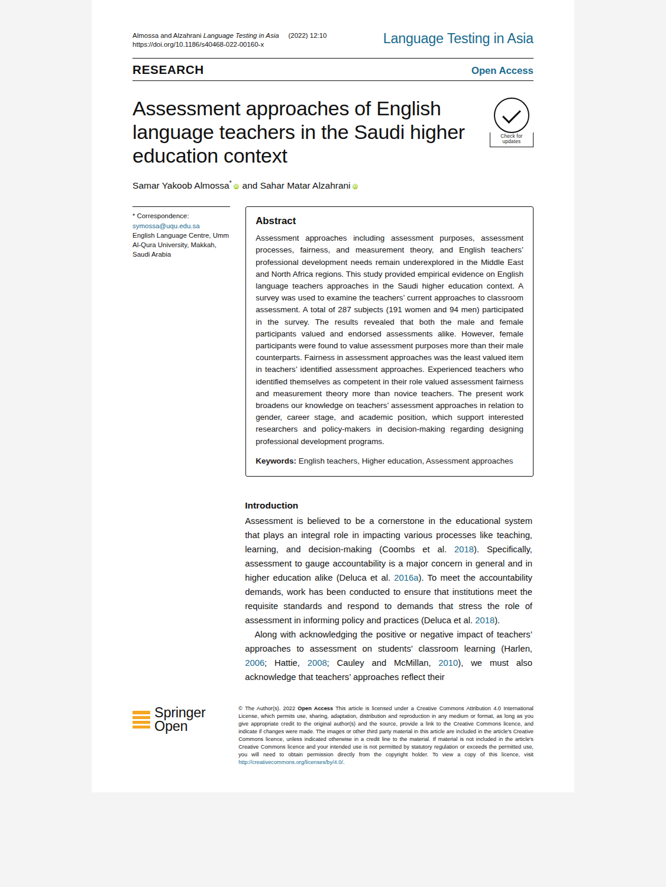Almossa and Alzahrani Language Testing in Asia (2022) 12:10
https://doi.org/10.1186/s40468-022-00160-x
Language Testing in Asia
RESEARCH
Open Access
Assessment approaches of English language teachers in the Saudi higher education context
Check for
updates
Samar Yakoob Almossa* and Sahar Matar Alzahrani
* Correspondence: symossa@uqu.edu.sa
English Language Centre, Umm Al-Qura University, Makkah, Saudi Arabia
Abstract
Assessment approaches including assessment purposes, assessment processes, fairness, and measurement theory, and English teachers’ professional development needs remain underexplored in the Middle East and North Africa regions. This study provided empirical evidence on English language teachers approaches in the Saudi higher education context. A survey was used to examine the teachers’ current approaches to classroom assessment. A total of 287 subjects (191 women and 94 men) participated in the survey. The results revealed that both the male and female participants valued and endorsed assessments alike. However, female participants were found to value assessment purposes more than their male counterparts. Fairness in assessment approaches was the least valued item in teachers’ identified assessment approaches. Experienced teachers who identified themselves as competent in their role valued assessment fairness and measurement theory more than novice teachers. The present work broadens our knowledge on teachers’ assessment approaches in relation to gender, career stage, and academic position, which support interested researchers and policy-makers in decision-making regarding designing professional development programs.
Keywords: English teachers, Higher education, Assessment approaches
Introduction
Assessment is believed to be a cornerstone in the educational system that plays an integral role in impacting various processes like teaching, learning, and decision-making (Coombs et al. 2018). Specifically, assessment to gauge accountability is a major concern in general and in higher education alike (Deluca et al. 2016a). To meet the accountability demands, work has been conducted to ensure that institutions meet the requisite standards and respond to demands that stress the role of assessment in informing policy and practices (Deluca et al. 2018).
Along with acknowledging the positive or negative impact of teachers’ approaches to assessment on students’ classroom learning (Harlen, 2006; Hattie, 2008; Cauley and McMillan, 2010), we must also acknowledge that teachers’ approaches reflect their
Springer Open
© The Author(s). 2022 Open Access This article is licensed under a Creative Commons Attribution 4.0 International License, which permits use, sharing, adaptation, distribution and reproduction in any medium or format, as long as you give appropriate credit to the original author(s) and the source, provide a link to the Creative Commons licence, and indicate if changes were made. The images or other third party material in this article are included in the article's Creative Commons licence, unless indicated otherwise in a credit line to the material. If material is not included in the article's Creative Commons licence and your intended use is not permitted by statutory regulation or exceeds the permitted use, you will need to obtain permission directly from the copyright holder. To view a copy of this licence, visit http://creativecommons.org/licenses/by/4.0/.